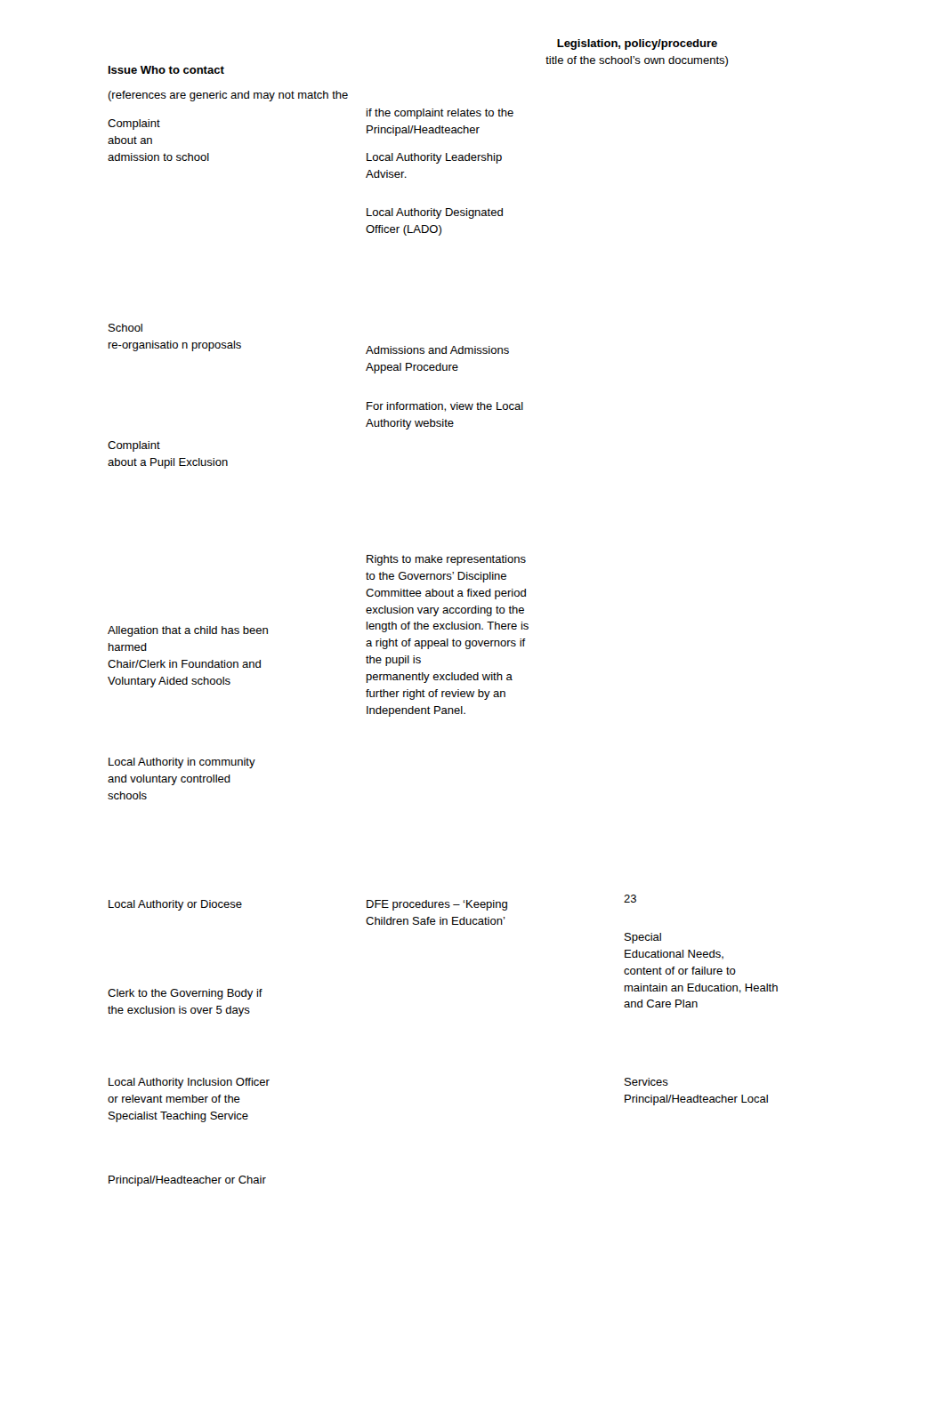Legislation, policy/procedure
title of the school’s own documents)
Issue Who to contact
(references are generic and may not match the
Complaint
about an
admission to school
if the complaint relates to the
Principal/Headteacher
Local Authority Leadership
Adviser.
Local Authority Designated
Officer (LADO)
School
re-organisatio n proposals
Admissions and Admissions
Appeal Procedure
For information, view the Local
Authority website
Complaint
about a Pupil Exclusion
Rights to make representations
to the Governors’ Discipline
Committee about a fixed period
exclusion vary according to the
length of the exclusion. There is
a right of appeal to governors if
the pupil is
permanently excluded with a
further right of review by an
Independent Panel.
Allegation that a child has been
harmed
Chair/Clerk in Foundation and
Voluntary Aided schools
Local Authority in community
and voluntary controlled
schools
Local Authority or Diocese
DFE procedures – ‘Keeping
Children Safe in Education’
23
Special
Educational Needs,
content of or failure to
maintain an Education, Health
and Care Plan
Clerk to the Governing Body if
the exclusion is over 5 days
Local Authority Inclusion Officer
or relevant member of the
Specialist Teaching Service
Services
Principal/Headteacher Local
Principal/Headteacher or Chair